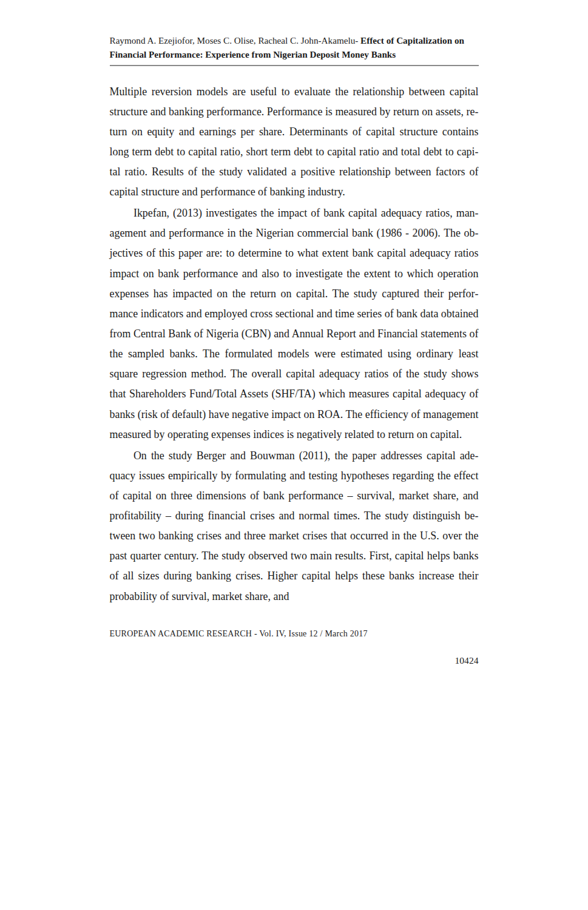Raymond A. Ezejiofor, Moses C. Olise, Racheal C. John-Akamelu- Effect of Capitalization on Financial Performance: Experience from Nigerian Deposit Money Banks
Multiple reversion models are useful to evaluate the relationship between capital structure and banking performance. Performance is measured by return on assets, return on equity and earnings per share. Determinants of capital structure contains long term debt to capital ratio, short term debt to capital ratio and total debt to capital ratio. Results of the study validated a positive relationship between factors of capital structure and performance of banking industry.
Ikpefan, (2013) investigates the impact of bank capital adequacy ratios, management and performance in the Nigerian commercial bank (1986 - 2006). The objectives of this paper are: to determine to what extent bank capital adequacy ratios impact on bank performance and also to investigate the extent to which operation expenses has impacted on the return on capital. The study captured their performance indicators and employed cross sectional and time series of bank data obtained from Central Bank of Nigeria (CBN) and Annual Report and Financial statements of the sampled banks. The formulated models were estimated using ordinary least square regression method. The overall capital adequacy ratios of the study shows that Shareholders Fund/Total Assets (SHF/TA) which measures capital adequacy of banks (risk of default) have negative impact on ROA. The efficiency of management measured by operating expenses indices is negatively related to return on capital.
On the study Berger and Bouwman (2011), the paper addresses capital adequacy issues empirically by formulating and testing hypotheses regarding the effect of capital on three dimensions of bank performance – survival, market share, and profitability – during financial crises and normal times. The study distinguish between two banking crises and three market crises that occurred in the U.S. over the past quarter century. The study observed two main results. First, capital helps banks of all sizes during banking crises. Higher capital helps these banks increase their probability of survival, market share, and
EUROPEAN ACADEMIC RESEARCH - Vol. IV, Issue 12 / March 2017
10424